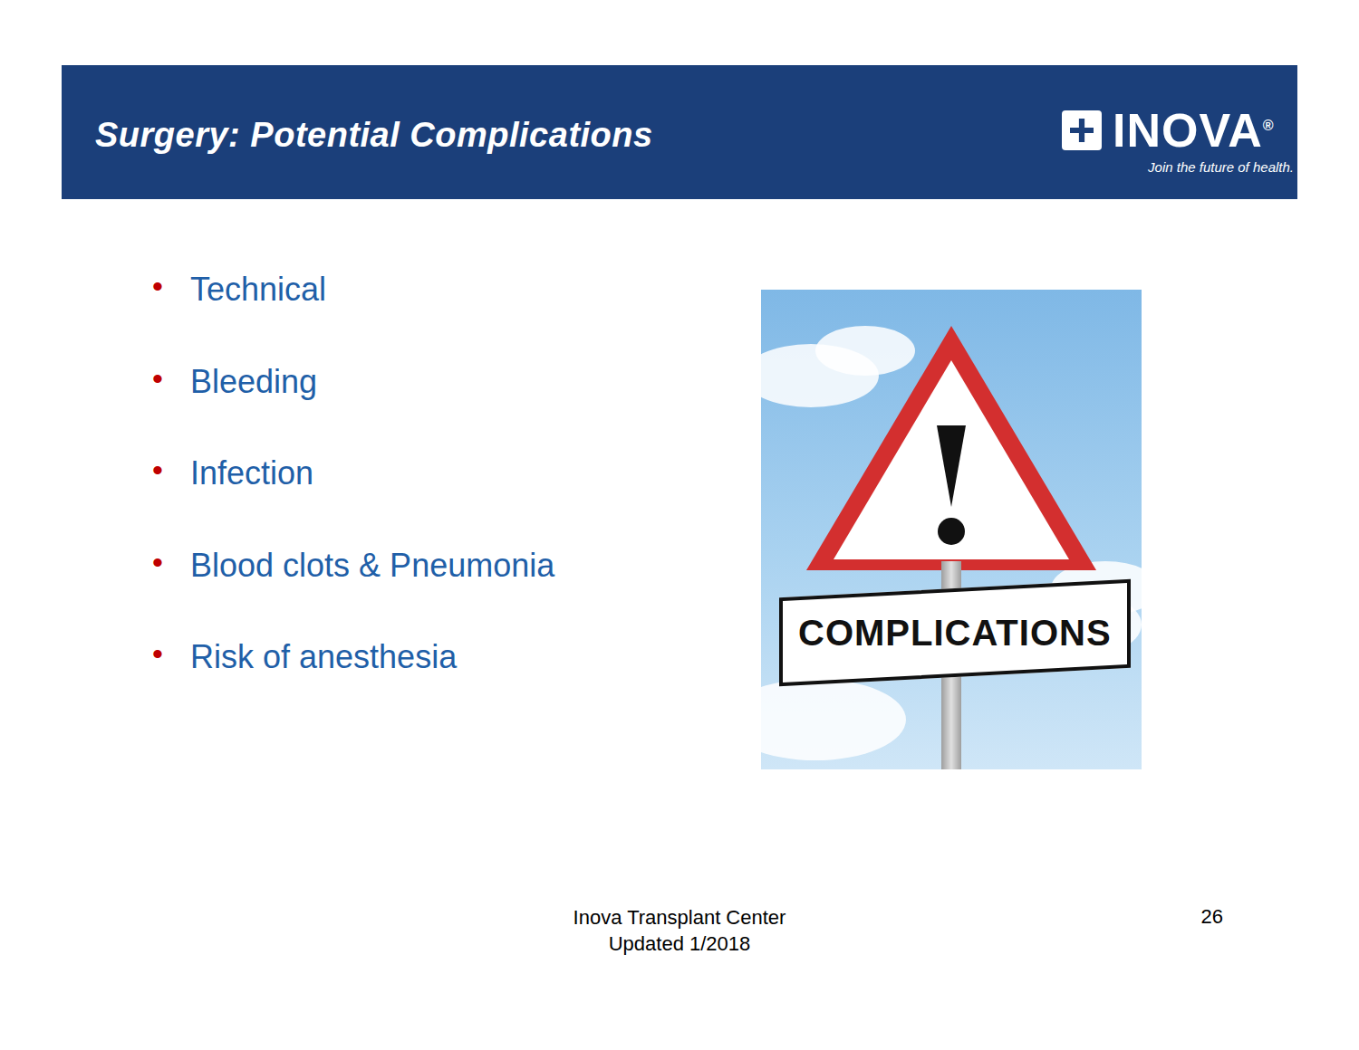Surgery: Potential Complications
INOVA®
Join the future of health.
Technical
Bleeding
Infection
Blood clots & Pneumonia
Risk of anesthesia
COMPLICATIONS
Inova Transplant Center
Updated 1/2018
26